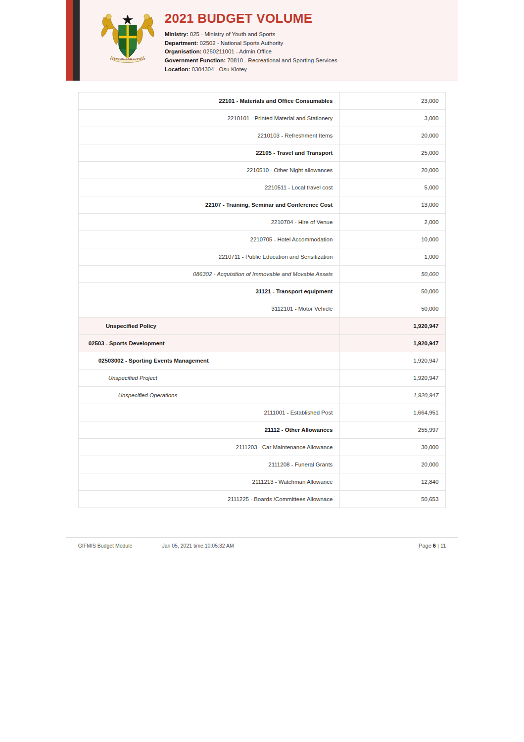FREEDOM AND JUSTICE
2021 BUDGET VOLUME
Ministry: 025 - Ministry of Youth and Sports
Department: 02502 - National Sports Authority
Organisation: 0250211001 - Admin Office
Government Function: 70810 - Recreational and Sporting Services
Location: 0304304 - Osu Klotey
| 22101 - Materials and Office Consumables | 23,000 |
| 2210101 - Printed Material and Stationery | 3,000 |
| 2210103 - Refreshment Items | 20,000 |
| 22105 - Travel and Transport | 25,000 |
| 2210510 - Other Night allowances | 20,000 |
| 2210511 - Local travel cost | 5,000 |
| 22107 - Training, Seminar and Conference Cost | 13,000 |
| 2210704 - Hire of Venue | 2,000 |
| 2210705 - Hotel Accommodation | 10,000 |
| 2210711 - Public Education and Sensitization | 1,000 |
| 086302 - Acquisition of Immovable and Movable Assets | 50,000 |
| 31121 - Transport equipment | 50,000 |
| 3112101 - Motor Vehicle | 50,000 |
| Unspecified Policy | 1,920,947 |
| 02503 - Sports Development | 1,920,947 |
| 02503002 - Sporting Events Management | 1,920,947 |
| Unspecified Project | 1,920,947 |
| Unspecified Operations | 1,920,947 |
| 2111001 - Established Post | 1,664,951 |
| 21112 - Other Allowances | 255,997 |
| 2111203 - Car Maintenance Allowance | 30,000 |
| 2111208 - Funeral Grants | 20,000 |
| 2111213 - Watchman Allowance | 12,840 |
| 2111225 - Boards /Committees Allownace | 50,653 |
GIFMIS Budget Module Jan 05, 2021 time:10:05:32 AM
Page 6 | 11